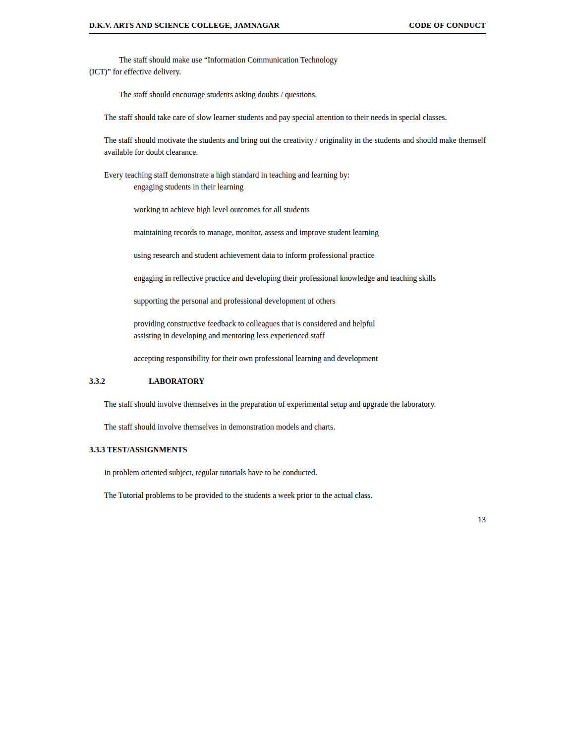D.K.V. ARTS AND SCIENCE COLLEGE, JAMNAGAR CODE OF CONDUCT
The staff should make use “Information Communication Technology
(ICT)” for effective delivery.
The staff should encourage students asking doubts / questions.
The staff should take care of slow learner students and pay special attention to their needs in special classes.
The staff should motivate the students and bring out the creativity / originality in the students and should make themself available for doubt clearance.
Every teaching staff demonstrate a high standard in teaching and learning by:
engaging students in their learning
working to achieve high level outcomes for all students
maintaining records to manage, monitor, assess and improve student learning
using research and student achievement data to inform professional practice
engaging in reflective practice and developing their professional knowledge and teaching skills
supporting the personal and professional development of others
providing constructive feedback to colleagues that is considered and helpful
assisting in developing and mentoring less experienced staff
accepting responsibility for their own professional learning and development
3.3.2 LABORATORY
The staff should involve themselves in the preparation of experimental setup and upgrade the laboratory.
The staff should involve themselves in demonstration models and charts.
3.3.3 TEST/ASSIGNMENTS
In problem oriented subject, regular tutorials have to be conducted.
The Tutorial problems to be provided to the students a week prior to the actual class.
13